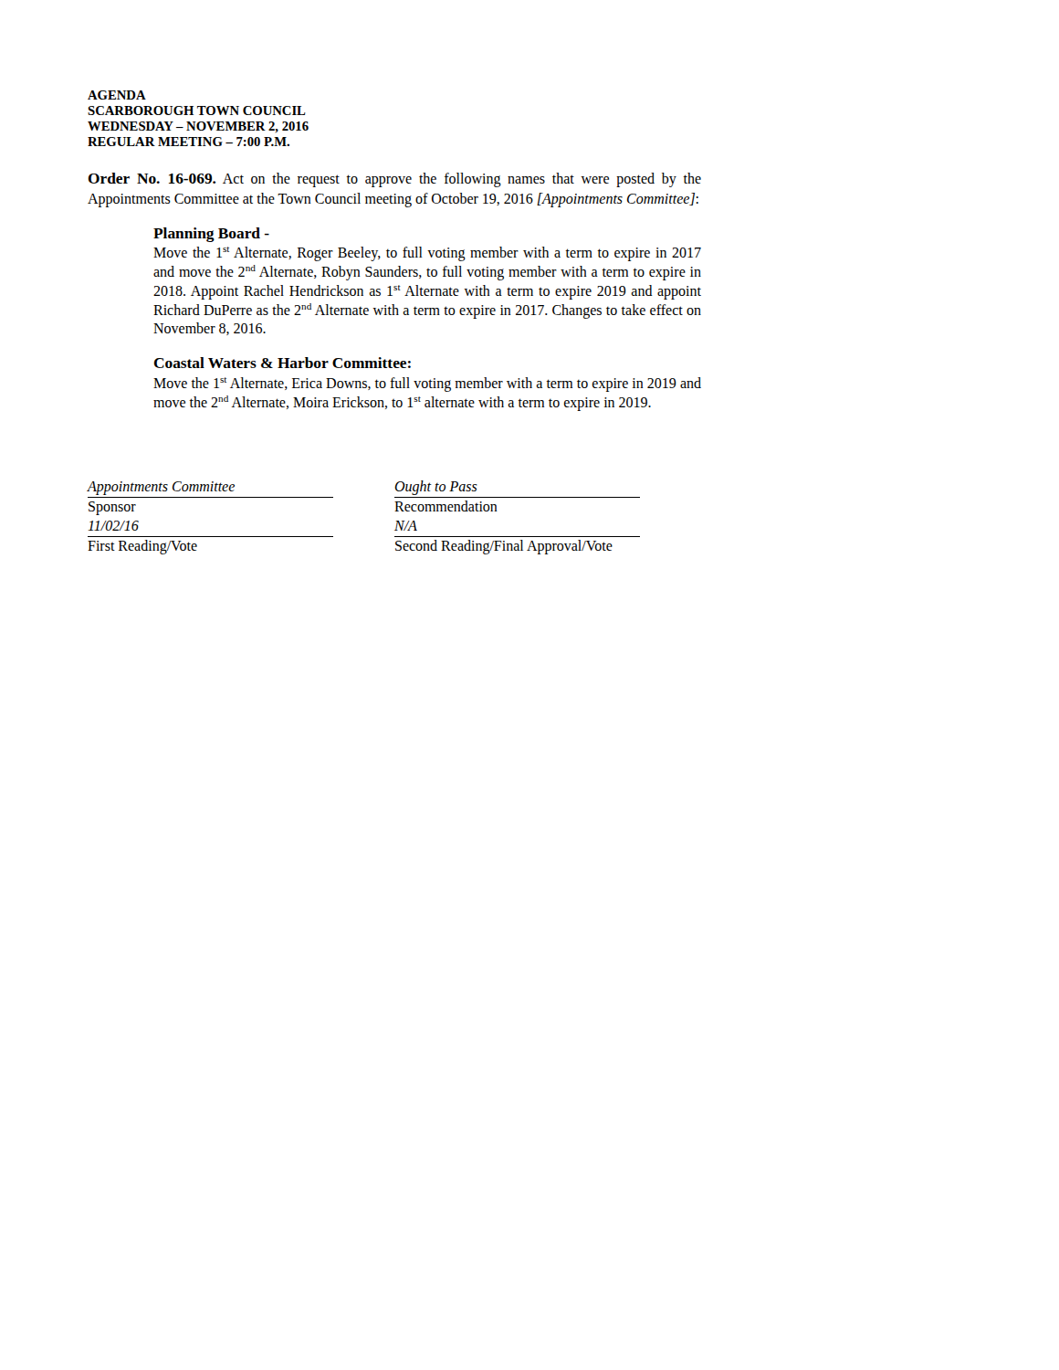AGENDA
SCARBOROUGH TOWN COUNCIL
WEDNESDAY – NOVEMBER 2, 2016
REGULAR MEETING – 7:00 P.M.
Order No. 16-069. Act on the request to approve the following names that were posted by the Appointments Committee at the Town Council meeting of October 19, 2016 [Appointments Committee]:
Planning Board -
Move the 1st Alternate, Roger Beeley, to full voting member with a term to expire in 2017 and move the 2nd Alternate, Robyn Saunders, to full voting member with a term to expire in 2018. Appoint Rachel Hendrickson as 1st Alternate with a term to expire 2019 and appoint Richard DuPerre as the 2nd Alternate with a term to expire in 2017. Changes to take effect on November 8, 2016.
Coastal Waters & Harbor Committee:
Move the 1st Alternate, Erica Downs, to full voting member with a term to expire in 2019 and move the 2nd Alternate, Moira Erickson, to 1st alternate with a term to expire in 2019.
| Appointments Committee | Ought to Pass |
| Sponsor | Recommendation |
| 11/02/16 | N/A |
| First Reading/Vote | Second Reading/Final Approval/Vote |